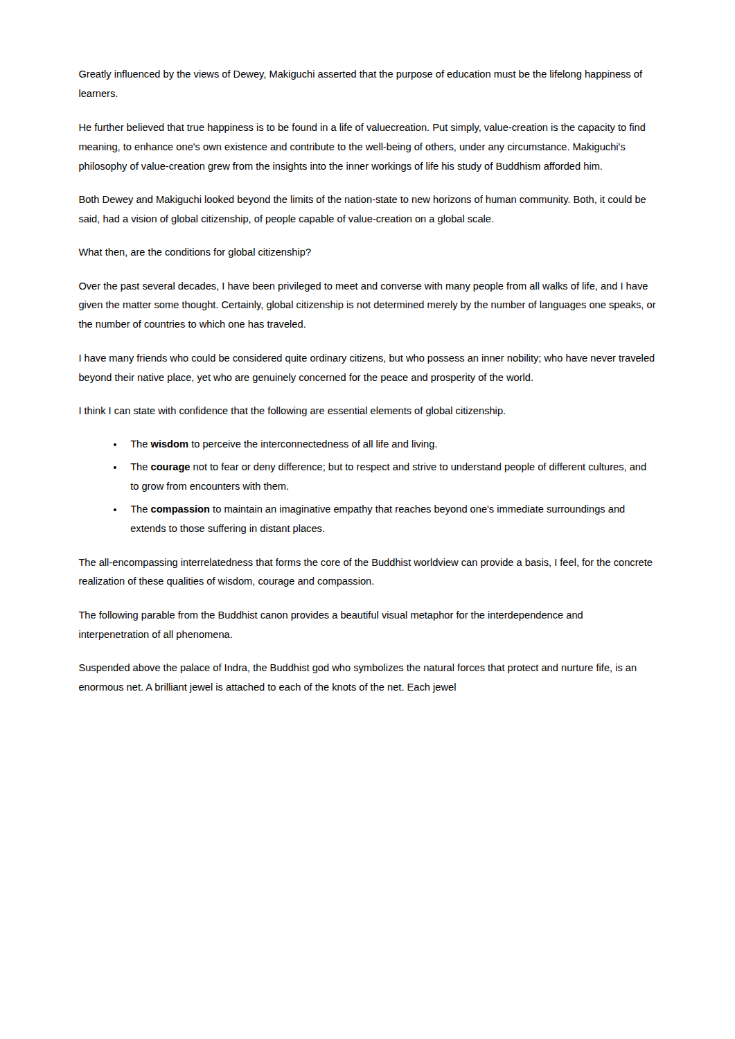Greatly influenced by the views of Dewey, Makiguchi asserted that the purpose of education must be the lifelong happiness of learners.
He further believed that true happiness is to be found in a life of valuecreation. Put simply, value-creation is the capacity to find meaning, to enhance one's own existence and contribute to the well-being of others, under any circumstance. Makiguchi's philosophy of value-creation grew from the insights into the inner workings of life his study of Buddhism afforded him.
Both Dewey and Makiguchi looked beyond the limits of the nation-state to new horizons of human community. Both, it could be said, had a vision of global citizenship, of people capable of value-creation on a global scale.
What then, are the conditions for global citizenship?
Over the past several decades, I have been privileged to meet and converse with many people from all walks of life, and I have given the matter some thought. Certainly, global citizenship is not determined merely by the number of languages one speaks, or the number of countries to which one has traveled.
I have many friends who could be considered quite ordinary citizens, but who possess an inner nobility; who have never traveled beyond their native place, yet who are genuinely concerned for the peace and prosperity of the world.
I think I can state with confidence that the following are essential elements of global citizenship.
The wisdom to perceive the interconnectedness of all life and living.
The courage not to fear or deny difference; but to respect and strive to understand people of different cultures, and to grow from encounters with them.
The compassion to maintain an imaginative empathy that reaches beyond one's immediate surroundings and extends to those suffering in distant places.
The all-encompassing interrelatedness that forms the core of the Buddhist worldview can provide a basis, I feel, for the concrete realization of these qualities of wisdom, courage and compassion.
The following parable from the Buddhist canon provides a beautiful visual metaphor for the interdependence and interpenetration of all phenomena.
Suspended above the palace of Indra, the Buddhist god who symbolizes the natural forces that protect and nurture fife, is an enormous net. A brilliant jewel is attached to each of the knots of the net. Each jewel